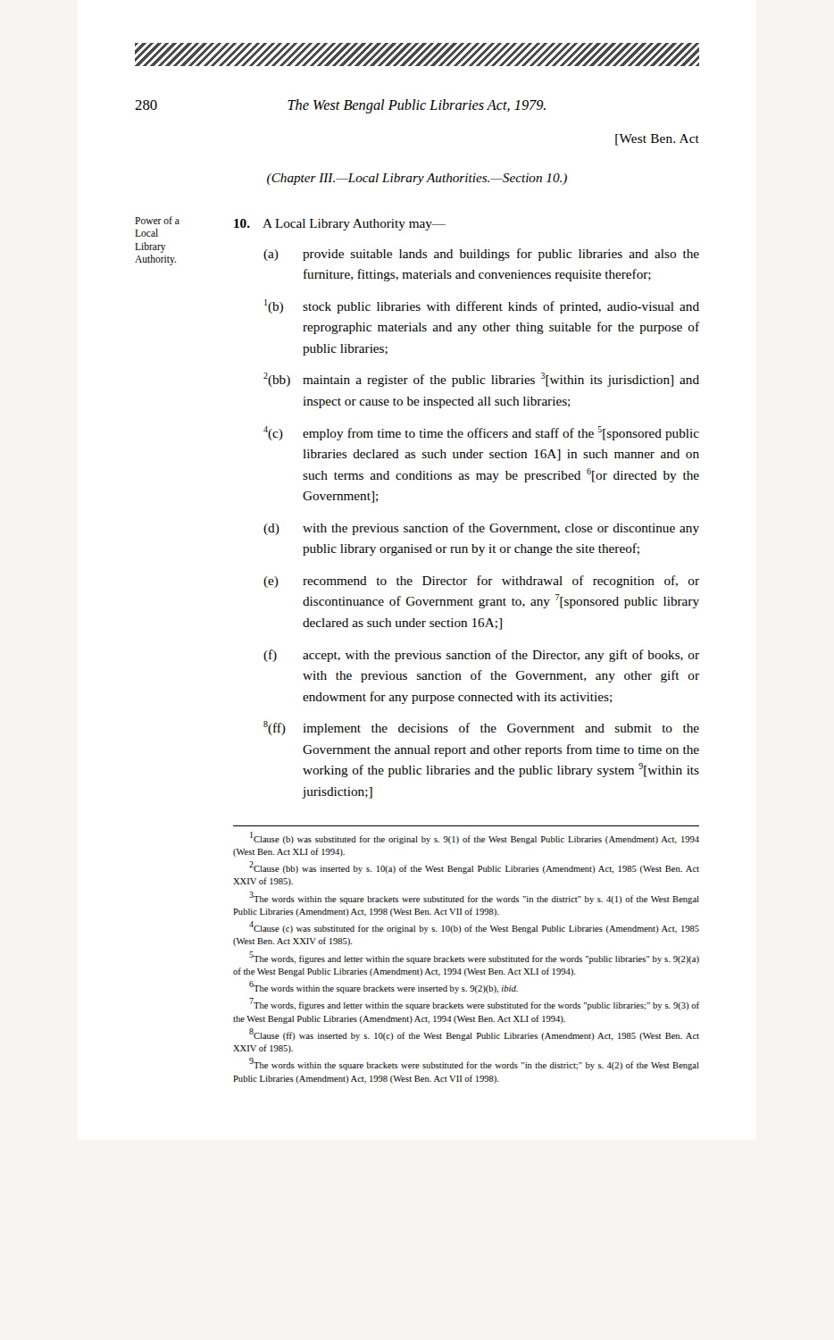280
The West Bengal Public Libraries Act, 1979.
[West Ben. Act
(Chapter III.—Local Library Authorities.—Section 10.)
Power of a
Local
Library
Authority.
10. A Local Library Authority may—
(a) provide suitable lands and buildings for public libraries and also the furniture, fittings, materials and conveniences requisite therefor;
1(b) stock public libraries with different kinds of printed, audio-visual and reprographic materials and any other thing suitable for the purpose of public libraries;
2(bb) maintain a register of the public libraries 3[within its jurisdiction] and inspect or cause to be inspected all such libraries;
4(c) employ from time to time the officers and staff of the 5[sponsored public libraries declared as such under section 16A] in such manner and on such terms and conditions as may be prescribed 6[or directed by the Government];
(d) with the previous sanction of the Government, close or discontinue any public library organised or run by it or change the site thereof;
(e) recommend to the Director for withdrawal of recognition of, or discontinuance of Government grant to, any 7[sponsored public library declared as such under section 16A;]
(f) accept, with the previous sanction of the Director, any gift of books, or with the previous sanction of the Government, any other gift or endowment for any purpose connected with its activities;
8(ff) implement the decisions of the Government and submit to the Government the annual report and other reports from time to time on the working of the public libraries and the public library system 9[within its jurisdiction;]
1Clause (b) was substituted for the original by s. 9(1) of the West Bengal Public Libraries (Amendment) Act, 1994 (West Ben. Act XLI of 1994).
2Clause (bb) was inserted by s. 10(a) of the West Bengal Public Libraries (Amendment) Act, 1985 (West Ben. Act XXIV of 1985).
3The words within the square brackets were substituted for the words "in the district" by s. 4(1) of the West Bengal Public Libraries (Amendment) Act, 1998 (West Ben. Act VII of 1998).
4Clause (c) was substituted for the original by s. 10(b) of the West Bengal Public Libraries (Amendment) Act, 1985 (West Ben. Act XXIV of 1985).
5The words, figures and letter within the square brackets were substituted for the words "public libraries" by s. 9(2)(a) of the West Bengal Public Libraries (Amendment) Act, 1994 (West Ben. Act XLI of 1994).
6The words within the square brackets were inserted by s. 9(2)(b), ibid.
7The words, figures and letter within the square brackets were substituted for the words "public libraries;" by s. 9(3) of the West Bengal Public Libraries (Amendment) Act, 1994 (West Ben. Act XLI of 1994).
8Clause (ff) was inserted by s. 10(c) of the West Bengal Public Libraries (Amendment) Act, 1985 (West Ben. Act XXIV of 1985).
9The words within the square brackets were substituted for the words "in the district;" by s. 4(2) of the West Bengal Public Libraries (Amendment) Act, 1998 (West Ben. Act VII of 1998).